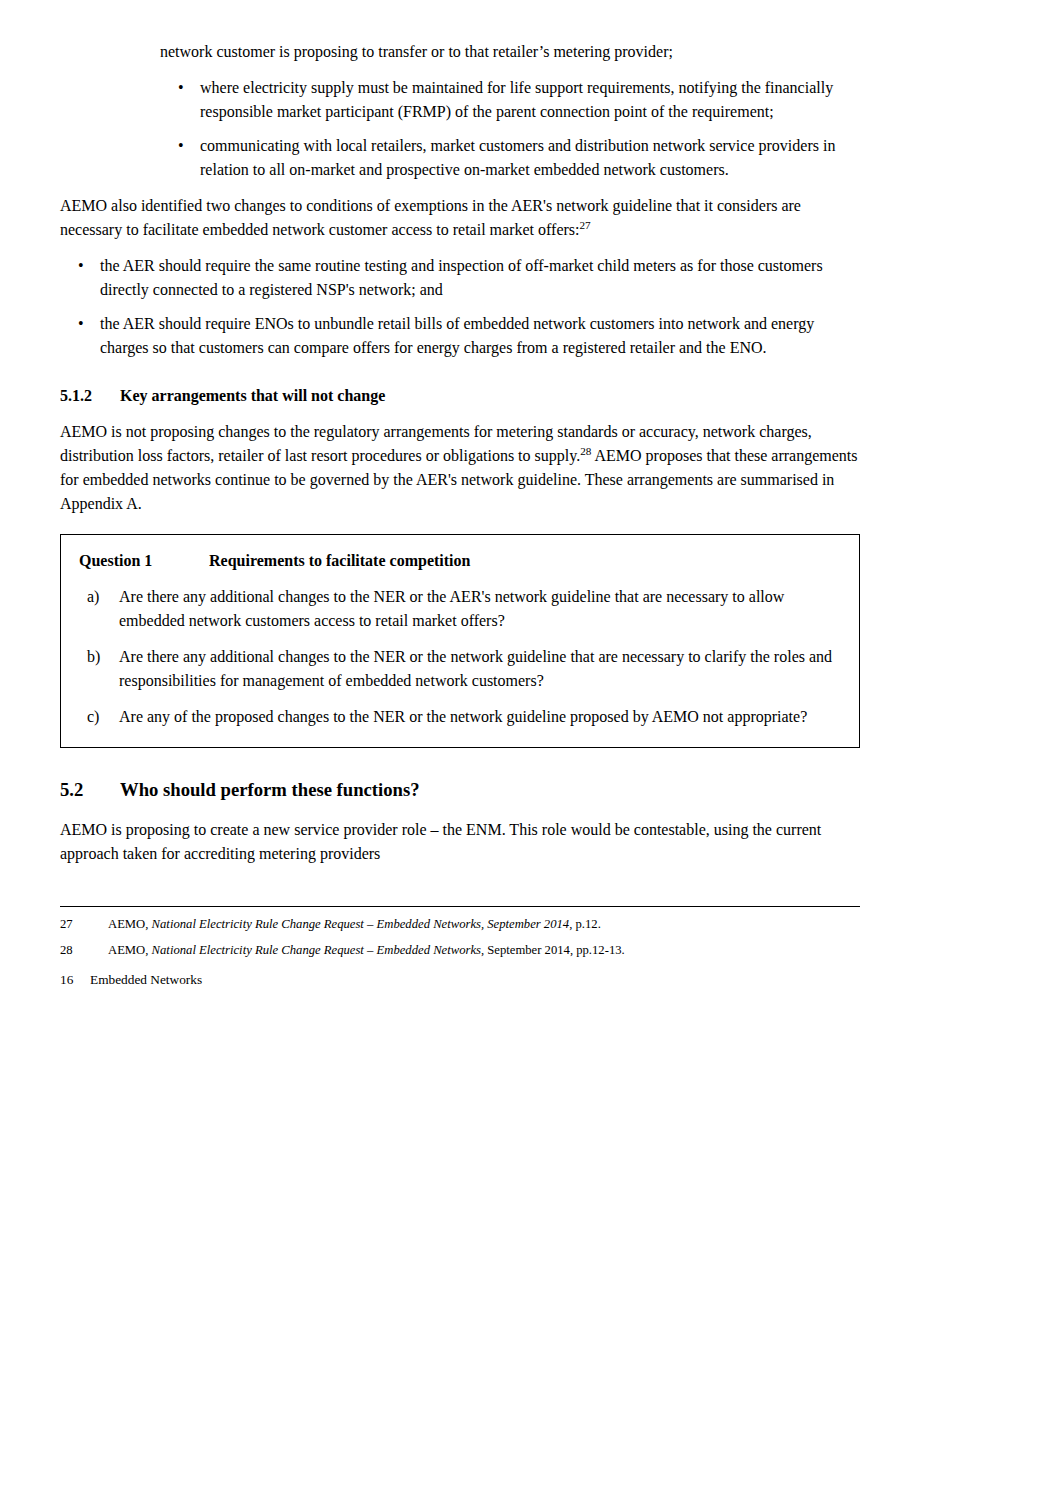network customer is proposing to transfer or to that retailer’s metering provider;
where electricity supply must be maintained for life support requirements, notifying the financially responsible market participant (FRMP) of the parent connection point of the requirement;
communicating with local retailers, market customers and distribution network service providers in relation to all on-market and prospective on-market embedded network customers.
AEMO also identified two changes to conditions of exemptions in the AER's network guideline that it considers are necessary to facilitate embedded network customer access to retail market offers:27
the AER should require the same routine testing and inspection of off-market child meters as for those customers directly connected to a registered NSP's network; and
the AER should require ENOs to unbundle retail bills of embedded network customers into network and energy charges so that customers can compare offers for energy charges from a registered retailer and the ENO.
5.1.2 Key arrangements that will not change
AEMO is not proposing changes to the regulatory arrangements for metering standards or accuracy, network charges, distribution loss factors, retailer of last resort procedures or obligations to supply.28 AEMO proposes that these arrangements for embedded networks continue to be governed by the AER's network guideline. These arrangements are summarised in Appendix A.
Question 1 Requirements to facilitate competition
a) Are there any additional changes to the NER or the AER's network guideline that are necessary to allow embedded network customers access to retail market offers?
b) Are there any additional changes to the NER or the network guideline that are necessary to clarify the roles and responsibilities for management of embedded network customers?
c) Are any of the proposed changes to the NER or the network guideline proposed by AEMO not appropriate?
5.2 Who should perform these functions?
AEMO is proposing to create a new service provider role – the ENM. This role would be contestable, using the current approach taken for accrediting metering providers
27 AEMO, National Electricity Rule Change Request – Embedded Networks, September 2014, p.12.
28 AEMO, National Electricity Rule Change Request – Embedded Networks, September 2014, pp.12-13.
16 Embedded Networks